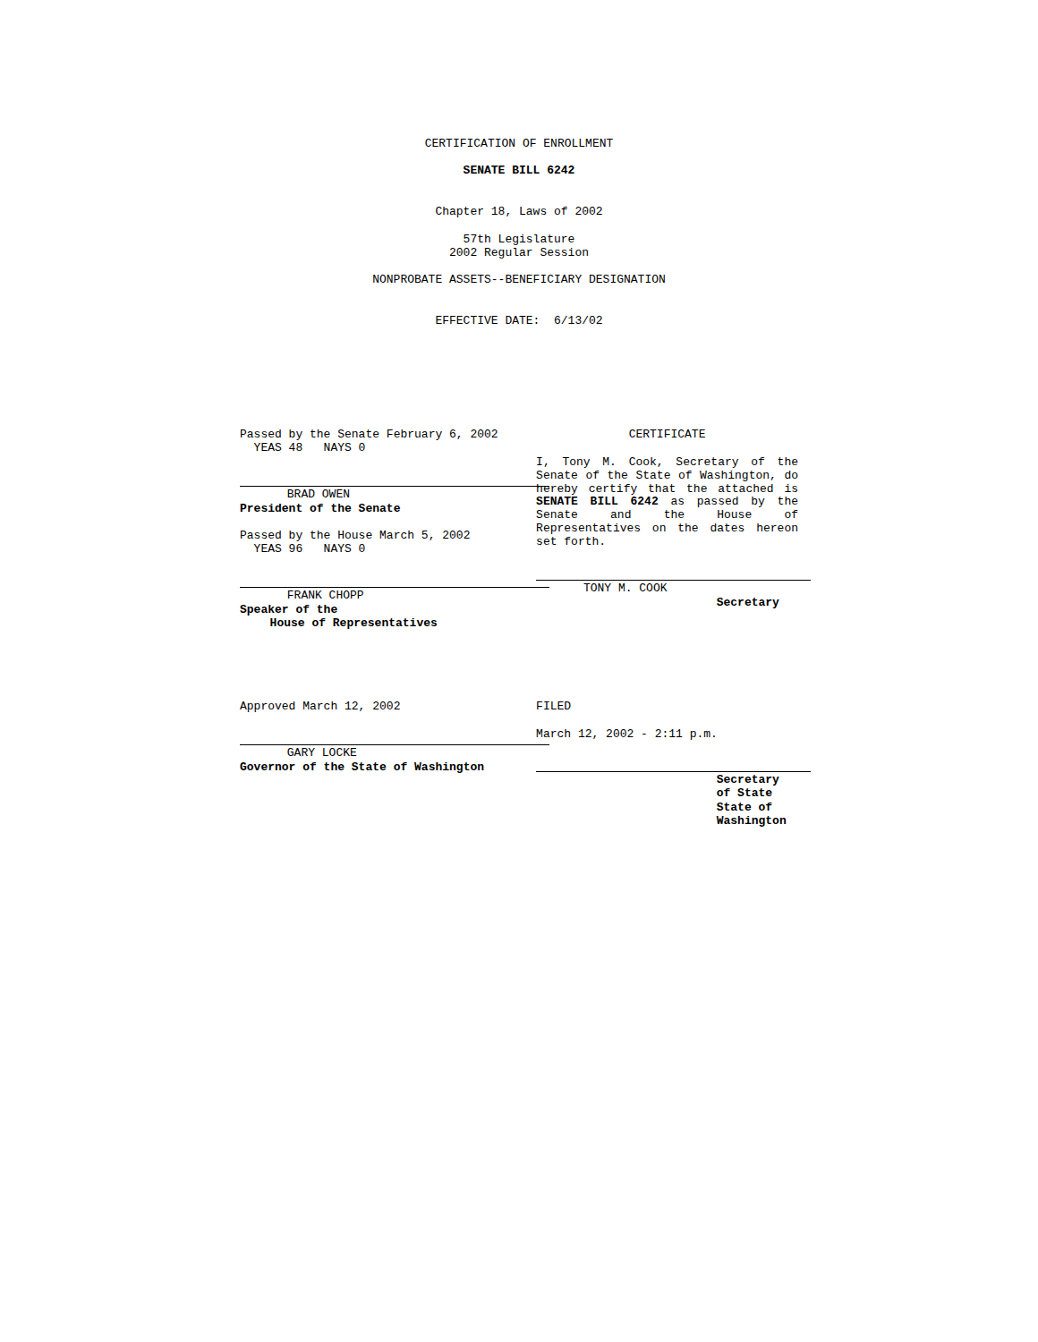CERTIFICATION OF ENROLLMENT
SENATE BILL 6242
Chapter 18, Laws of 2002
57th Legislature
2002 Regular Session
NONPROBATE ASSETS--BENEFICIARY DESIGNATION
EFFECTIVE DATE: 6/13/02
| Passed by the Senate February 6, 2002 YEAS 48 NAYS 0 BRAD OWEN President of the Senate Passed by the House March 5, 2002 YEAS 96 NAYS 0 FRANK CHOPP Speaker of the House of Representatives | | CERTIFICATE I, Tony M. Cook, Secretary of the Senate of the State of Washington, do hereby certify that the attached is SENATE BILL 6242 as passed by the Senate and the House of Representatives on the dates hereon set forth. TONY M. COOK Secretary |
| Approved March 12, 2002 GARY LOCKE Governor of the State of Washington | | FILED March 12, 2002 - 2:11 p.m. Secretary of State State of Washington |